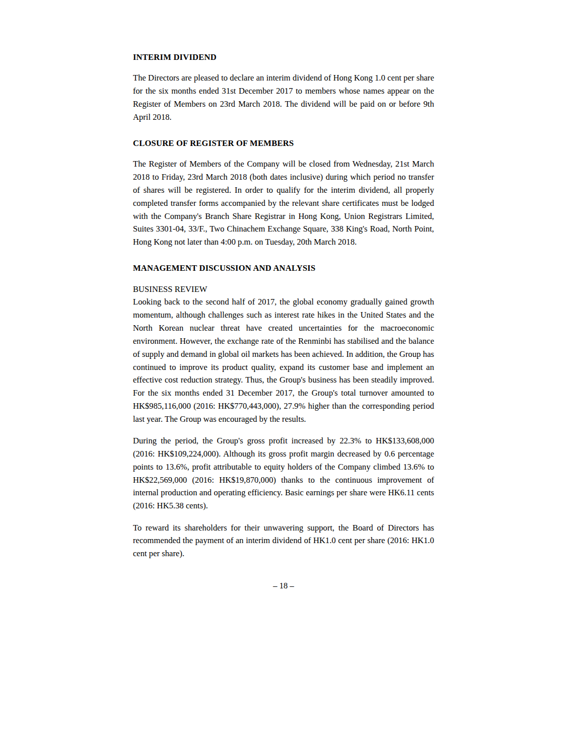INTERIM DIVIDEND
The Directors are pleased to declare an interim dividend of Hong Kong 1.0 cent per share for the six months ended 31st December 2017 to members whose names appear on the Register of Members on 23rd March 2018. The dividend will be paid on or before 9th April 2018.
CLOSURE OF REGISTER OF MEMBERS
The Register of Members of the Company will be closed from Wednesday, 21st March 2018 to Friday, 23rd March 2018 (both dates inclusive) during which period no transfer of shares will be registered. In order to qualify for the interim dividend, all properly completed transfer forms accompanied by the relevant share certificates must be lodged with the Company's Branch Share Registrar in Hong Kong, Union Registrars Limited, Suites 3301-04, 33/F., Two Chinachem Exchange Square, 338 King's Road, North Point, Hong Kong not later than 4:00 p.m. on Tuesday, 20th March 2018.
MANAGEMENT DISCUSSION AND ANALYSIS
BUSINESS REVIEW
Looking back to the second half of 2017, the global economy gradually gained growth momentum, although challenges such as interest rate hikes in the United States and the North Korean nuclear threat have created uncertainties for the macroeconomic environment. However, the exchange rate of the Renminbi has stabilised and the balance of supply and demand in global oil markets has been achieved. In addition, the Group has continued to improve its product quality, expand its customer base and implement an effective cost reduction strategy. Thus, the Group's business has been steadily improved. For the six months ended 31 December 2017, the Group's total turnover amounted to HK$985,116,000 (2016: HK$770,443,000), 27.9% higher than the corresponding period last year. The Group was encouraged by the results.
During the period, the Group's gross profit increased by 22.3% to HK$133,608,000 (2016: HK$109,224,000). Although its gross profit margin decreased by 0.6 percentage points to 13.6%, profit attributable to equity holders of the Company climbed 13.6% to HK$22,569,000 (2016: HK$19,870,000) thanks to the continuous improvement of internal production and operating efficiency. Basic earnings per share were HK6.11 cents (2016: HK5.38 cents).
To reward its shareholders for their unwavering support, the Board of Directors has recommended the payment of an interim dividend of HK1.0 cent per share (2016: HK1.0 cent per share).
– 18 –